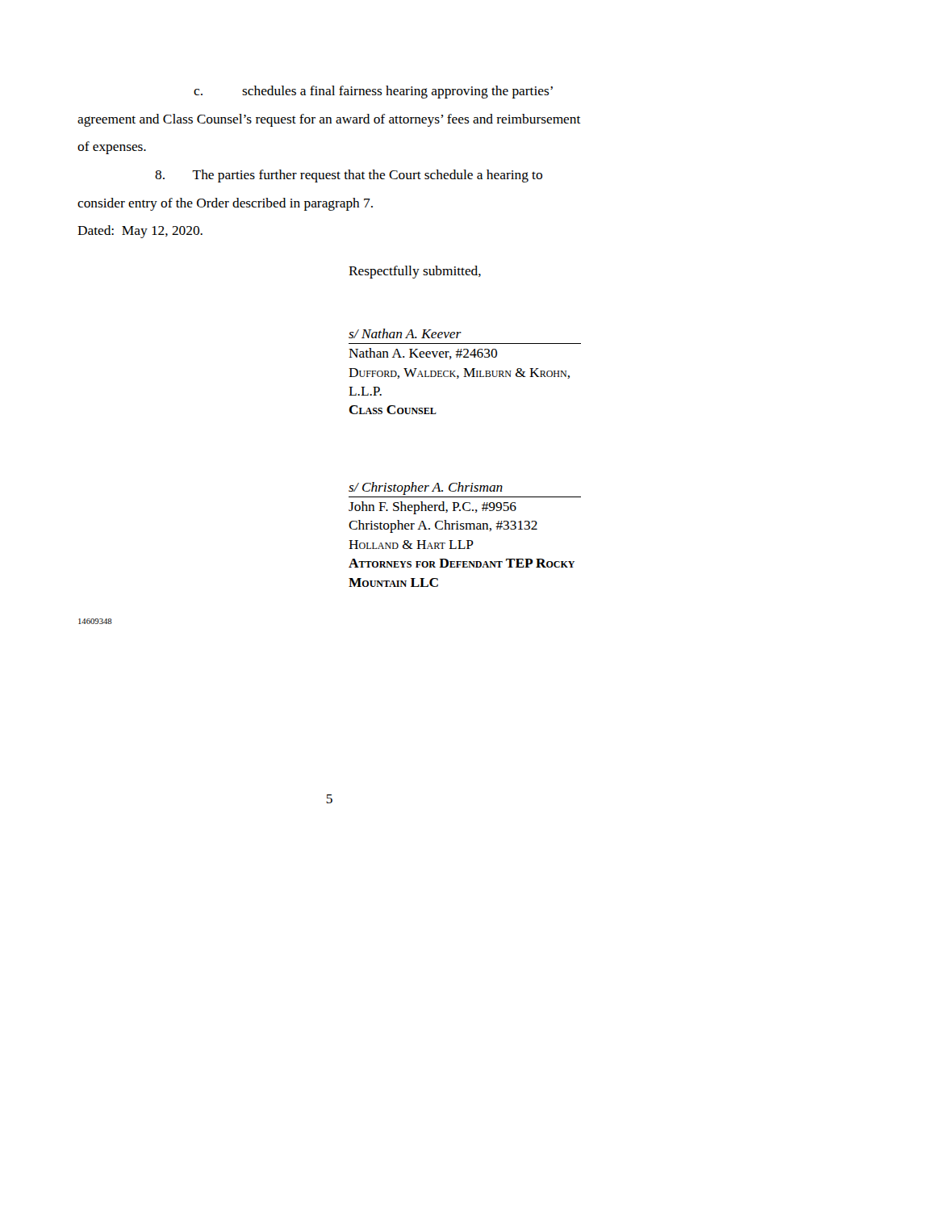c. schedules a final fairness hearing approving the parties’ agreement and Class Counsel’s request for an award of attorneys’ fees and reimbursement of expenses.
8. The parties further request that the Court schedule a hearing to consider entry of the Order described in paragraph 7.
Dated: May 12, 2020.
Respectfully submitted,
s/ Nathan A. Keever
Nathan A. Keever, #24630
Dufford, Waldeck, Milburn & Krohn, L.L.P.
Class Counsel
s/ Christopher A. Chrisman
John F. Shepherd, P.C., #9956
Christopher A. Chrisman, #33132
Holland & Hart LLP
Attorneys for Defendant TEP Rocky Mountain LLC
14609348
5